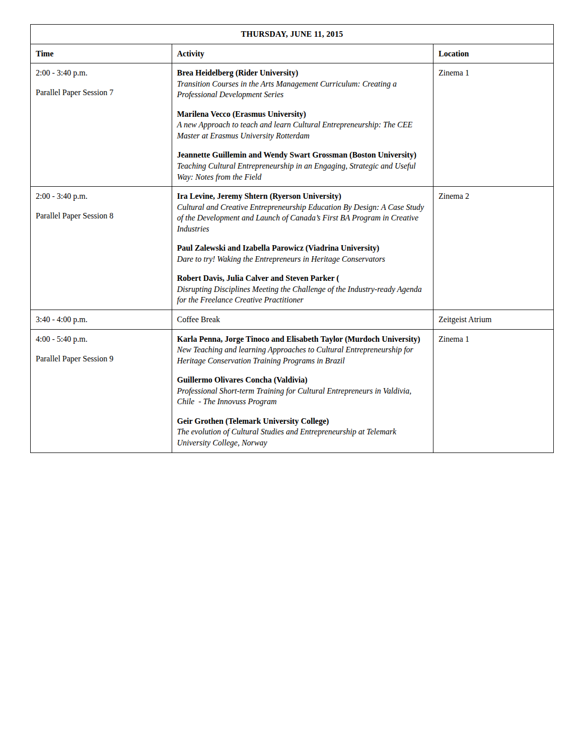| THURSDAY, JUNE 11, 2015 |
| Time | Activity | Location |
| 2:00 - 3:40 p.m. Parallel Paper Session 7 | Brea Heidelberg (Rider University) Transition Courses in the Arts Management Curriculum: Creating a Professional Development Series Marilena Vecco (Erasmus University) A new Approach to teach and learn Cultural Entrepreneurship: The CEE Master at Erasmus University Rotterdam Jeannette Guillemin and Wendy Swart Grossman (Boston University) Teaching Cultural Entrepreneurship in an Engaging, Strategic and Useful Way: Notes from the Field | Zinema 1 |
| 2:00 - 3:40 p.m. Parallel Paper Session 8 | Ira Levine, Jeremy Shtern (Ryerson University) Cultural and Creative Entrepreneurship Education By Design: A Case Study of the Development and Launch of Canada’s First BA Program in Creative Industries Paul Zalewski and Izabella Parowicz (Viadrina University) Dare to try! Waking the Entrepreneurs in Heritage Conservators Robert Davis, Julia Calver and Steven Parker ( Disrupting Disciplines Meeting the Challenge of the Industry-ready Agenda for the Freelance Creative Practitioner | Zinema 2 |
| 3:40 - 4:00 p.m. | Coffee Break | Zeitgeist Atrium |
| 4:00 - 5:40 p.m. Parallel Paper Session 9 | Karla Penna, Jorge Tinoco and Elisabeth Taylor (Murdoch University) New Teaching and learning Approaches to Cultural Entrepreneurship for Heritage Conservation Training Programs in Brazil Guillermo Olivares Concha (Valdivia) Professional Short-term Training for Cultural Entrepreneurs in Valdivia, Chile - The Innovuss Program Geir Grothen (Telemark University College) The evolution of Cultural Studies and Entrepreneurship at Telemark University College, Norway | Zinema 1 |